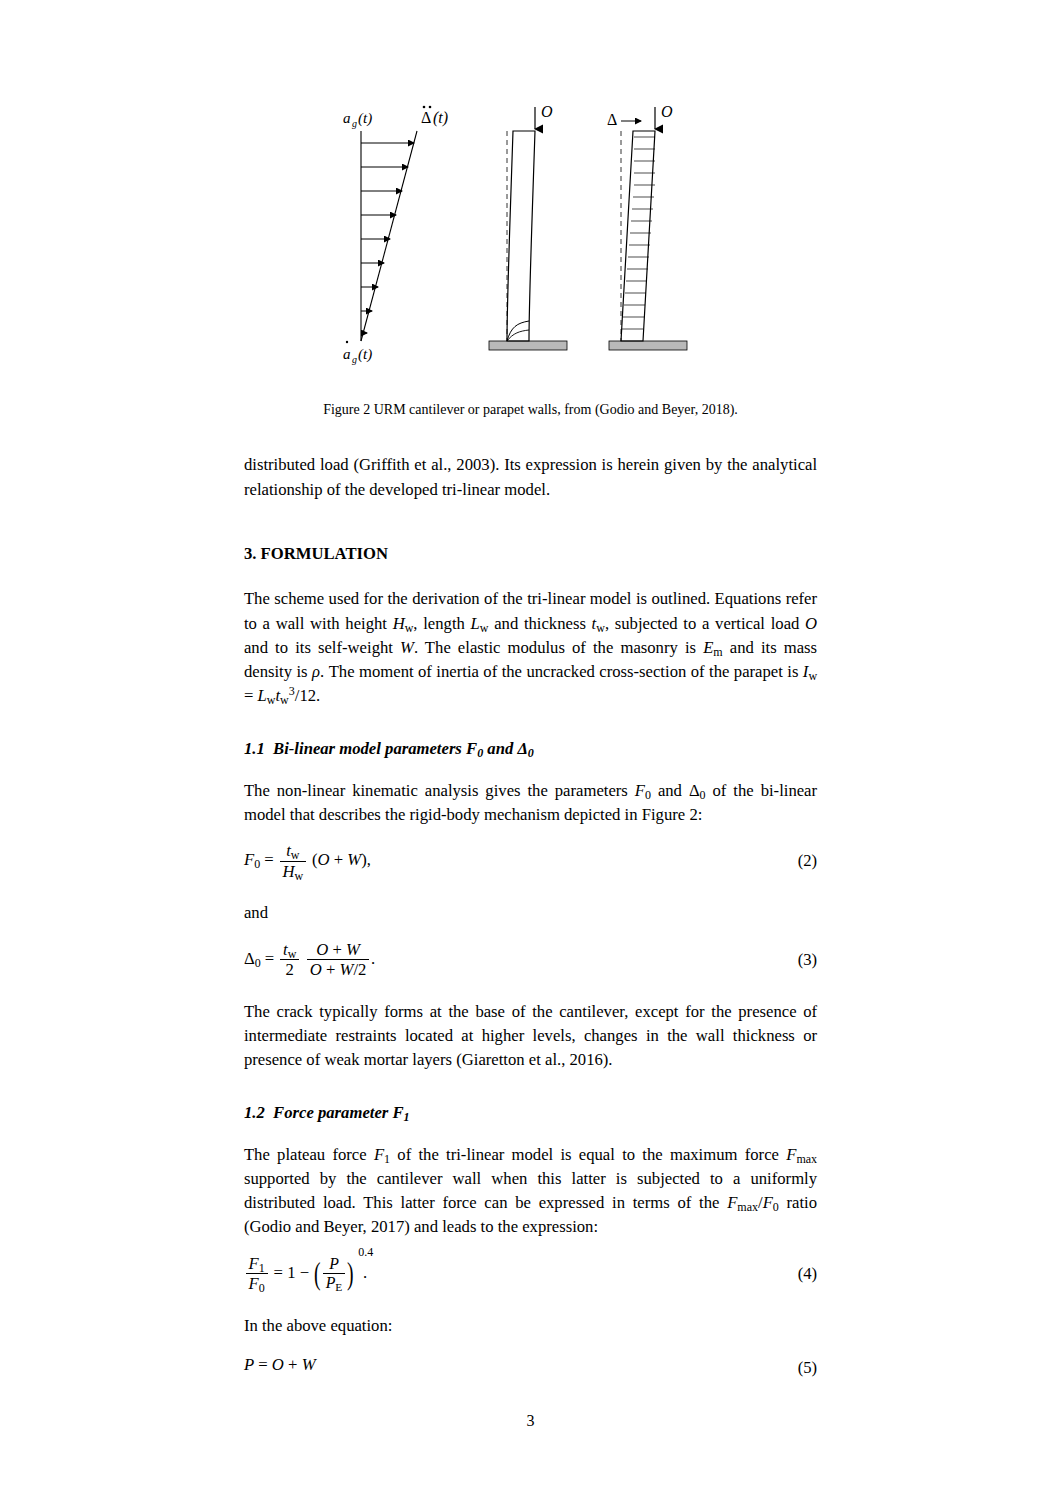a g (t) a g (t) Δ (t) O Δ O
Figure 2 URM cantilever or parapet walls, from (Godio and Beyer, 2018).
distributed load (Griffith et al., 2003). Its expression is herein given by the analytical relationship of the developed tri-linear model.
3. FORMULATION
The scheme used for the derivation of the tri-linear model is outlined. Equations refer to a wall with height Hw, length Lw and thickness tw, subjected to a vertical load O and to its self-weight W. The elastic modulus of the masonry is Em and its mass density is ρ. The moment of inertia of the uncracked cross-section of the parapet is Iw = Lwtw3/12.
1.1 Bi-linear model parameters F0 and Δ0
The non-linear kinematic analysis gives the parameters F0 and Δ0 of the bi-linear model that describes the rigid-body mechanism depicted in Figure 2:
F0 = tw Hw (O + W), (2)
and
Δ0 = tw 2 O + W O + W/2. (3)
The crack typically forms at the base of the cantilever, except for the presence of intermediate restraints located at higher levels, changes in the wall thickness or presence of weak mortar layers (Giaretton et al., 2016).
1.2 Force parameter F1
The plateau force F1 of the tri-linear model is equal to the maximum force Fmax supported by the cantilever wall when this latter is subjected to a uniformly distributed load. This latter force can be expressed in terms of the Fmax/F0 ratio (Godio and Beyer, 2017) and leads to the expression:
F1 F0 = 1 − (PPE) 0.4 . (4)
In the above equation:
P = O + W (5)
3